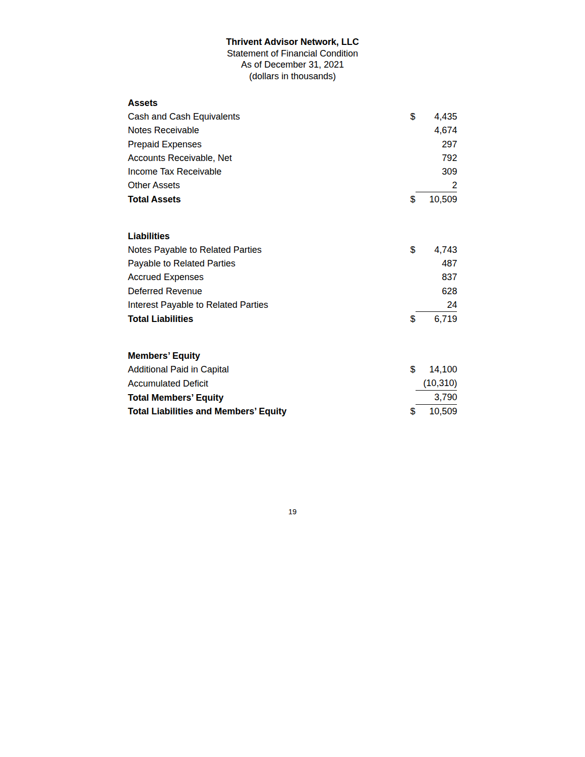Thrivent Advisor Network, LLC
Statement of Financial Condition
As of December 31, 2021
(dollars in thousands)
| Assets | | | |
| Cash and Cash Equivalents | | $ | 4,435 |
| Notes Receivable | | | 4,674 |
| Prepaid Expenses | | | 297 |
| Accounts Receivable, Net | | | 792 |
| Income Tax Receivable | | | 309 |
| Other Assets | | | 2 |
| Total Assets | | $ | 10,509 |
| Liabilities | | | |
| Notes Payable to Related Parties | | $ | 4,743 |
| Payable to Related Parties | | | 487 |
| Accrued Expenses | | | 837 |
| Deferred Revenue | | | 628 |
| Interest Payable to Related Parties | | | 24 |
| Total Liabilities | | $ | 6,719 |
| Members’ Equity | | | |
| Additional Paid in Capital | | $ | 14,100 |
| Accumulated Deficit | | | (10,310) |
| Total Members’ Equity | | | 3,790 |
| Total Liabilities and Members’ Equity | | $ | 10,509 |
19